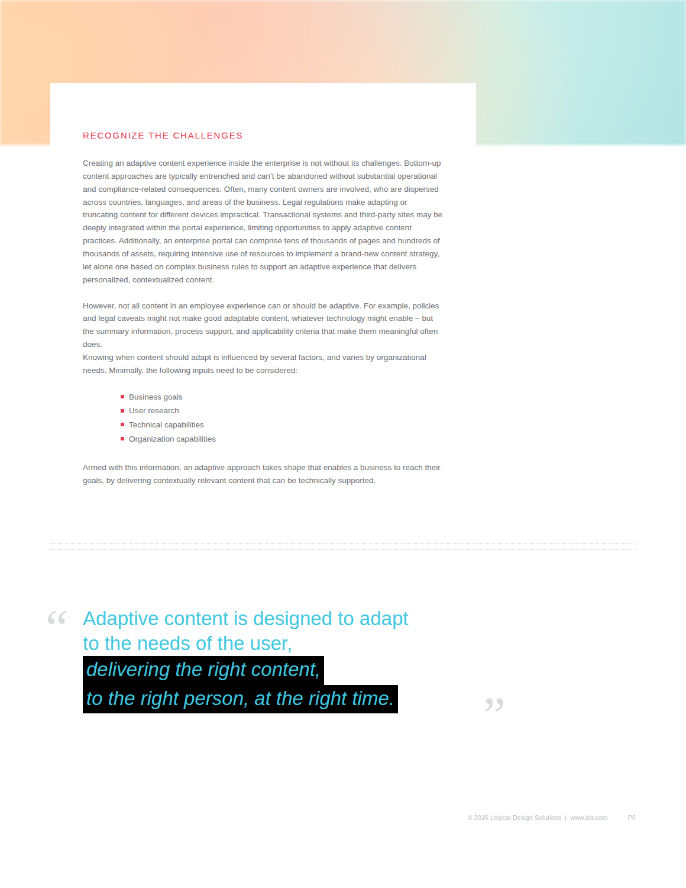Recognize the Challenges
Creating an adaptive content experience inside the enterprise is not without its challenges. Bottom-up content approaches are typically entrenched and can’t be abandoned without substantial operational and compliance-related consequences. Often, many content owners are involved, who are dispersed across countries, languages, and areas of the business. Legal regulations make adapting or truncating content for different devices impractical. Transactional systems and third-party sites may be deeply integrated within the portal experience, limiting opportunities to apply adaptive content practices. Additionally, an enterprise portal can comprise tens of thousands of pages and hundreds of thousands of assets, requiring intensive use of resources to implement a brand-new content strategy, let alone one based on complex business rules to support an adaptive experience that delivers personalized, contextualized content.
However, not all content in an employee experience can or should be adaptive. For example, policies and legal caveats might not make good adaptable content, whatever technology might enable – but the summary information, process support, and applicability criteria that make them meaningful often does.
Knowing when content should adapt is influenced by several factors, and varies by organizational needs. Minimally, the following inputs need to be considered:
Business goals
User research
Technical capabilities
Organization capabilities
Armed with this information, an adaptive approach takes shape that enables a business to reach their goals, by delivering contextually relevant content that can be technically supported.
“
Adaptive content is designed to adapt
to the needs of the user,
delivering the right content,
to the right person, at the right time.
”
© 2016 Logical Design Solutions|www.lds.comP6